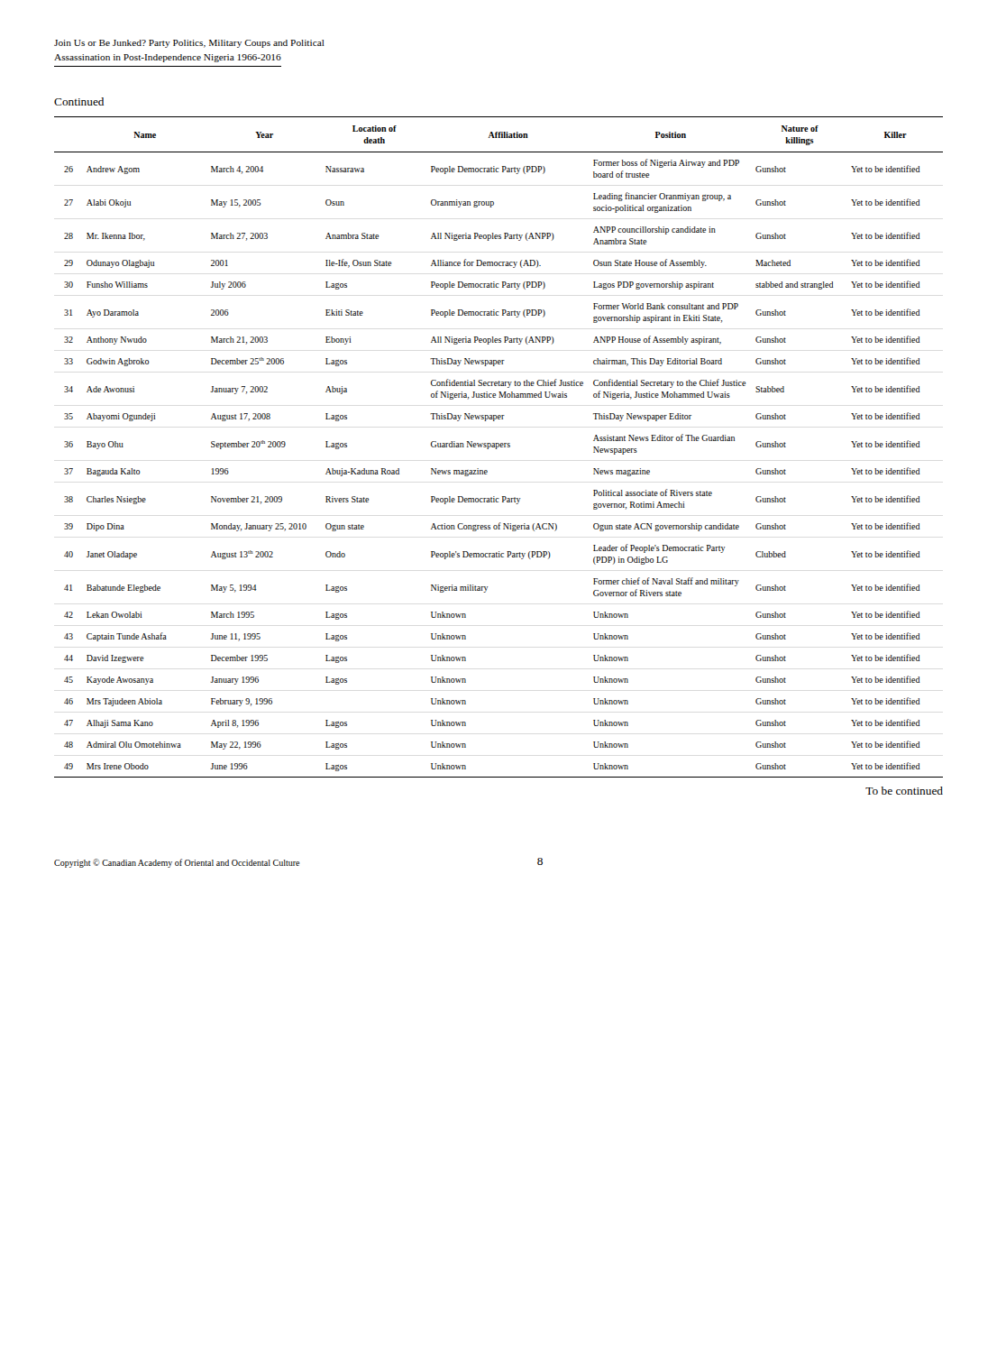Join Us or Be Junked? Party Politics, Military Coups and Political
Assassination in Post-Independence Nigeria 1966-2016
Continued
| | Name | Year | Location of death | Affiliation | Position | Nature of killings | Killer |
| --- | --- | --- | --- | --- | --- | --- | --- |
| 26 | Andrew Agom | March 4, 2004 | Nassarawa | People Democratic Party (PDP) | Former boss of Nigeria Airway and PDP board of trustee | Gunshot | Yet to be identified |
| 27 | Alabi Okoju | May 15, 2005 | Osun | Oranmiyan group | Leading financier Oranmiyan group, a socio-political organization | Gunshot | Yet to be identified |
| 28 | Mr. Ikenna Ibor, | March 27, 2003 | Anambra State | All Nigeria Peoples Party (ANPP) | ANPP councillorship candidate in Anambra State | Gunshot | Yet to be identified |
| 29 | Odunayo Olagbaju | 2001 | Ile-Ife, Osun State | Alliance for Democracy (AD). | Osun State House of Assembly. | Macheted | Yet to be identified |
| 30 | Funsho Williams | July 2006 | Lagos | People Democratic Party (PDP) | Lagos PDP governorship aspirant | stabbed and strangled | Yet to be identified |
| 31 | Ayo Daramola | 2006 | Ekiti State | People Democratic Party (PDP) | Former World Bank consultant and PDP governorship aspirant in Ekiti State, | Gunshot | Yet to be identified |
| 32 | Anthony Nwudo | March 21, 2003 | Ebonyi | All Nigeria Peoples Party (ANPP) | ANPP House of Assembly aspirant, | Gunshot | Yet to be identified |
| 33 | Godwin Agbroko | December 25 th 2006 | Lagos | ThisDay Newspaper | chairman, This Day Editorial Board | Gunshot | Yet to be identified |
| 34 | Ade Awonusi | January 7, 2002 | Abuja | Confidential Secretary to the Chief Justice of Nigeria, Justice Mohammed Uwais | Confidential Secretary to the Chief Justice of Nigeria, Justice Mohammed Uwais | Stabbed | Yet to be identified |
| 35 | Abayomi Ogundeji | August 17, 2008 | Lagos | ThisDay Newspaper | ThisDay Newspaper Editor | Gunshot | Yet to be identified |
| 36 | Bayo Ohu | September 20 th 2009 | Lagos | Guardian Newspapers | Assistant News Editor of The Guardian Newspapers | Gunshot | Yet to be identified |
| 37 | Bagauda Kalto | 1996 | Abuja-Kaduna Road | News magazine | News magazine | Gunshot | Yet to be identified |
| 38 | Charles Nsiegbe | November 21, 2009 | Rivers State | People Democratic Party | Political associate of Rivers state governor, Rotimi Amechi | Gunshot | Yet to be identified |
| 39 | Dipo Dina | Monday, January 25, 2010 | Ogun state | Action Congress of Nigeria (ACN) | Ogun state ACN governorship candidate | Gunshot | Yet to be identified |
| 40 | Janet Oladape | August 13 th 2002 | Ondo | People's Democratic Party (PDP) | Leader of People's Democratic Party (PDP) in Odigbo LG | Clubbed | Yet to be identified |
| 41 | Babatunde Elegbede | May 5, 1994 | Lagos | Nigeria military | Former chief of Naval Staff and military Governor of Rivers state | Gunshot | Yet to be identified |
| 42 | Lekan Owolabi | March 1995 | Lagos | Unknown | Unknown | Gunshot | Yet to be identified |
| 43 | Captain Tunde Ashafa | June 11, 1995 | Lagos | Unknown | Unknown | Gunshot | Yet to be identified |
| 44 | David Izegwere | December 1995 | Lagos | Unknown | Unknown | Gunshot | Yet to be identified |
| 45 | Kayode Awosanya | January 1996 | Lagos | Unknown | Unknown | Gunshot | Yet to be identified |
| 46 | Mrs Tajudeen Abiola | February 9, 1996 | | Unknown | Unknown | Gunshot | Yet to be identified |
| 47 | Alhaji Sama Kano | April 8, 1996 | Lagos | Unknown | Unknown | Gunshot | Yet to be identified |
| 48 | Admiral Olu Omotehinwa | May 22, 1996 | Lagos | Unknown | Unknown | Gunshot | Yet to be identified |
| 49 | Mrs Irene Obodo | June 1996 | Lagos | Unknown | Unknown | Gunshot | Yet to be identified |
To be continued
Copyright © Canadian Academy of Oriental and Occidental Culture
8